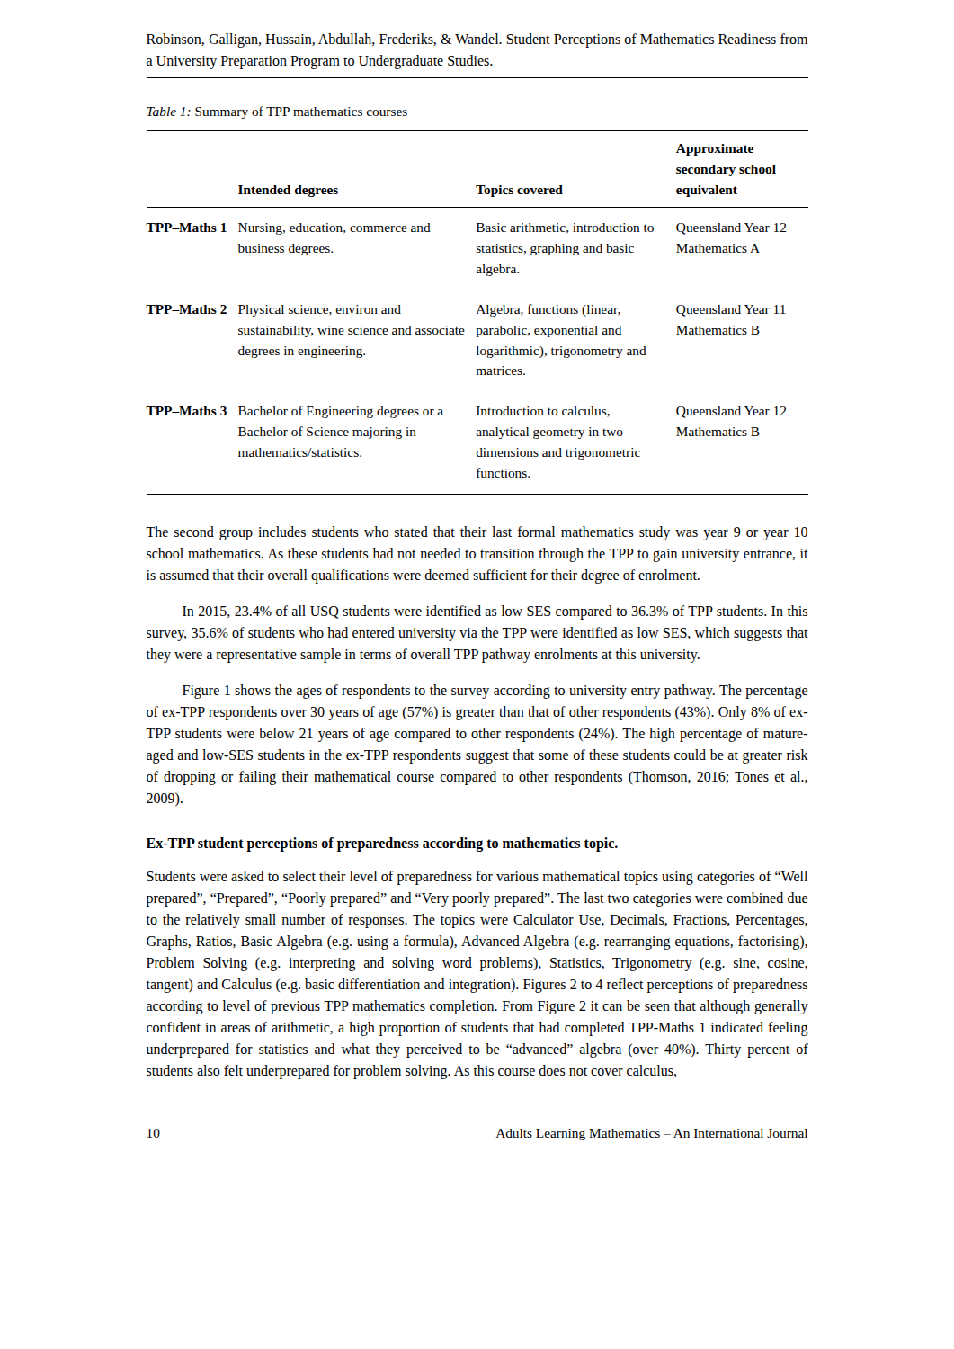Robinson, Galligan, Hussain, Abdullah, Frederiks, & Wandel. Student Perceptions of Mathematics Readiness from a University Preparation Program to Undergraduate Studies.
Table 1: Summary of TPP mathematics courses
| | Intended degrees | Topics covered | Approximate secondary school equivalent |
| --- | --- | --- | --- |
| TPP–Maths 1 | Nursing, education, commerce and business degrees. | Basic arithmetic, introduction to statistics, graphing and basic algebra. | Queensland Year 12 Mathematics A |
| TPP–Maths 2 | Physical science, environ and sustainability, wine science and associate degrees in engineering. | Algebra, functions (linear, parabolic, exponential and logarithmic), trigonometry and matrices. | Queensland Year 11 Mathematics B |
| TPP–Maths 3 | Bachelor of Engineering degrees or a Bachelor of Science majoring in mathematics/statistics. | Introduction to calculus, analytical geometry in two dimensions and trigonometric functions. | Queensland Year 12 Mathematics B |
The second group includes students who stated that their last formal mathematics study was year 9 or year 10 school mathematics. As these students had not needed to transition through the TPP to gain university entrance, it is assumed that their overall qualifications were deemed sufficient for their degree of enrolment.
In 2015, 23.4% of all USQ students were identified as low SES compared to 36.3% of TPP students. In this survey, 35.6% of students who had entered university via the TPP were identified as low SES, which suggests that they were a representative sample in terms of overall TPP pathway enrolments at this university.
Figure 1 shows the ages of respondents to the survey according to university entry pathway. The percentage of ex-TPP respondents over 30 years of age (57%) is greater than that of other respondents (43%). Only 8% of ex-TPP students were below 21 years of age compared to other respondents (24%). The high percentage of mature-aged and low-SES students in the ex-TPP respondents suggest that some of these students could be at greater risk of dropping or failing their mathematical course compared to other respondents (Thomson, 2016; Tones et al., 2009).
Ex-TPP student perceptions of preparedness according to mathematics topic.
Students were asked to select their level of preparedness for various mathematical topics using categories of “Well prepared”, “Prepared”, “Poorly prepared” and “Very poorly prepared”. The last two categories were combined due to the relatively small number of responses. The topics were Calculator Use, Decimals, Fractions, Percentages, Graphs, Ratios, Basic Algebra (e.g. using a formula), Advanced Algebra (e.g. rearranging equations, factorising), Problem Solving (e.g. interpreting and solving word problems), Statistics, Trigonometry (e.g. sine, cosine, tangent) and Calculus (e.g. basic differentiation and integration). Figures 2 to 4 reflect perceptions of preparedness according to level of previous TPP mathematics completion. From Figure 2 it can be seen that although generally confident in areas of arithmetic, a high proportion of students that had completed TPP-Maths 1 indicated feeling underprepared for statistics and what they perceived to be “advanced” algebra (over 40%). Thirty percent of students also felt underprepared for problem solving. As this course does not cover calculus,
10
Adults Learning Mathematics – An International Journal